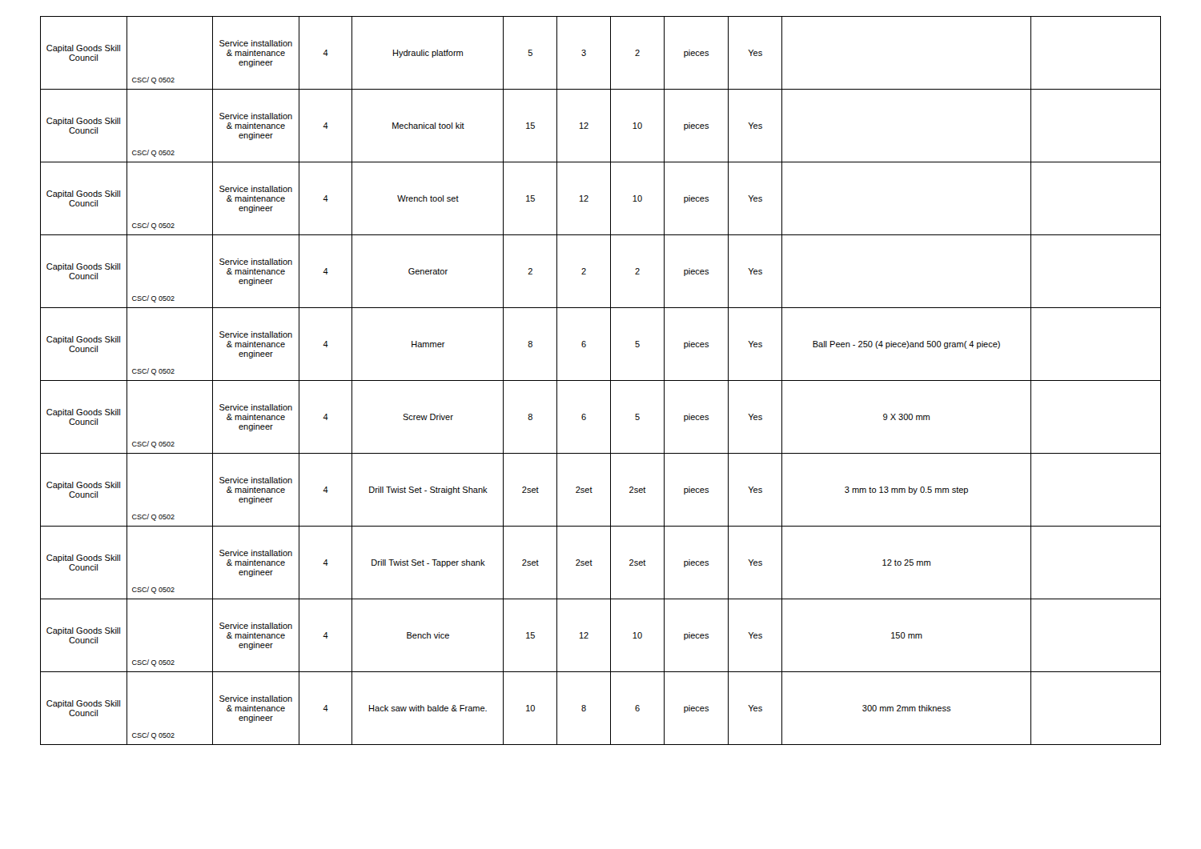| Capital Goods Skill Council | CSC/ Q 0502 | Service installation & maintenance engineer | 4 | Hydraulic platform | 5 | 3 | 2 | pieces | Yes | | |
| Capital Goods Skill Council | CSC/ Q 0502 | Service installation & maintenance engineer | 4 | Mechanical tool kit | 15 | 12 | 10 | pieces | Yes | | |
| Capital Goods Skill Council | CSC/ Q 0502 | Service installation & maintenance engineer | 4 | Wrench tool set | 15 | 12 | 10 | pieces | Yes | | |
| Capital Goods Skill Council | CSC/ Q 0502 | Service installation & maintenance engineer | 4 | Generator | 2 | 2 | 2 | pieces | Yes | | |
| Capital Goods Skill Council | CSC/ Q 0502 | Service installation & maintenance engineer | 4 | Hammer | 8 | 6 | 5 | pieces | Yes | Ball Peen - 250 (4 piece)and 500 gram( 4 piece) | |
| Capital Goods Skill Council | CSC/ Q 0502 | Service installation & maintenance engineer | 4 | Screw Driver | 8 | 6 | 5 | pieces | Yes | 9 X 300 mm | |
| Capital Goods Skill Council | CSC/ Q 0502 | Service installation & maintenance engineer | 4 | Drill Twist Set - Straight Shank | 2set | 2set | 2set | pieces | Yes | 3 mm to 13 mm by 0.5 mm step | |
| Capital Goods Skill Council | CSC/ Q 0502 | Service installation & maintenance engineer | 4 | Drill Twist Set - Tapper shank | 2set | 2set | 2set | pieces | Yes | 12 to 25 mm | |
| Capital Goods Skill Council | CSC/ Q 0502 | Service installation & maintenance engineer | 4 | Bench vice | 15 | 12 | 10 | pieces | Yes | 150 mm | |
| Capital Goods Skill Council | CSC/ Q 0502 | Service installation & maintenance engineer | 4 | Hack saw with balde & Frame. | 10 | 8 | 6 | pieces | Yes | 300 mm 2mm thikness | |